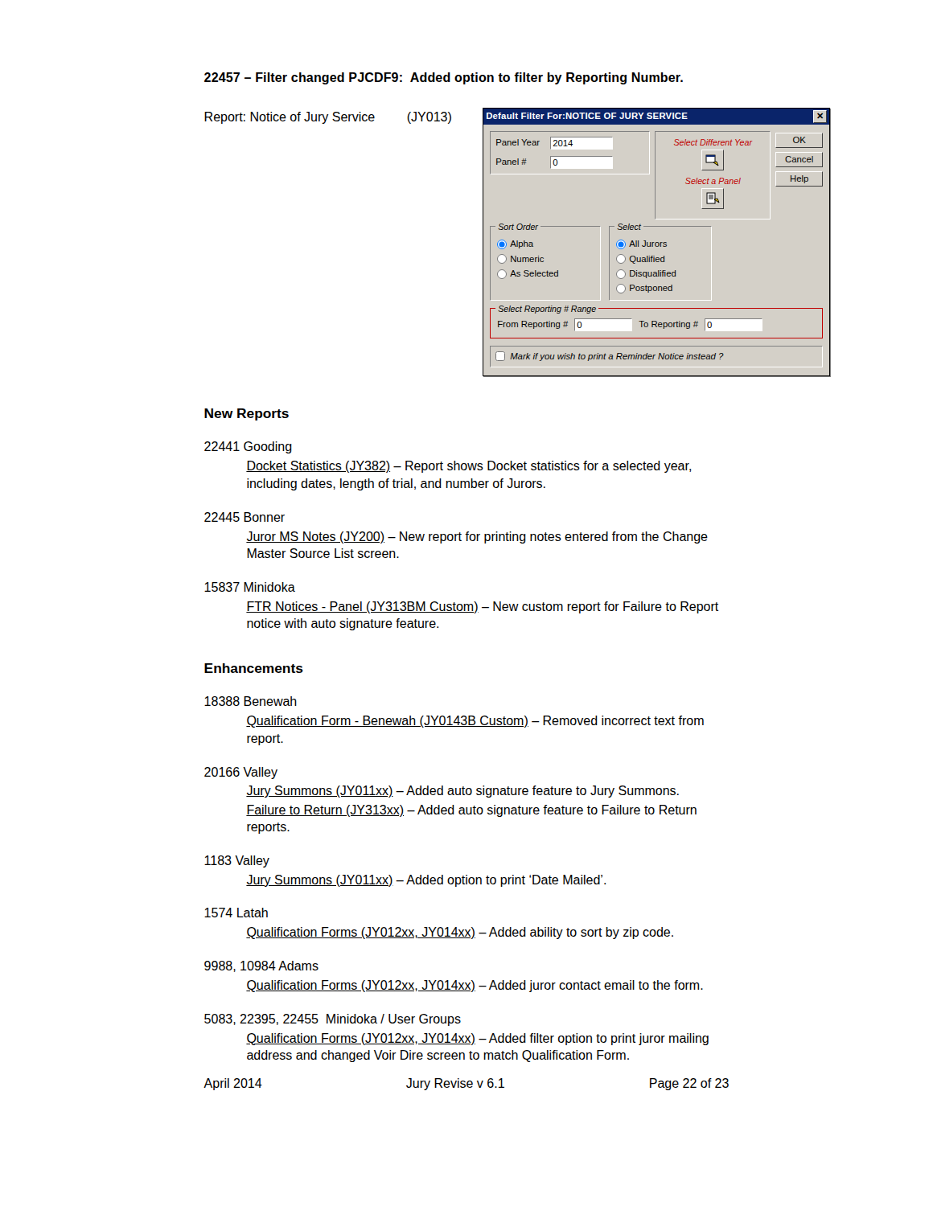22457 – Filter changed PJCDF9: Added option to filter by Reporting Number.
Report: Notice of Jury Service (JY013)
Default Filter For:NOTICE OF JURY SERVICE ✕
Panel Year
Panel #
Select Different Year
Select a Panel
OK Cancel Help
Sort Order
Alpha
Numeric
As Selected
Select
All Jurors
Qualified
Disqualified
Postponed
Select Reporting # Range
From Reporting # To Reporting #
Mark if you wish to print a Reminder Notice instead ?
New Reports
22441 Gooding
Docket Statistics (JY382) – Report shows Docket statistics for a selected year, including dates, length of trial, and number of Jurors.
22445 Bonner
Juror MS Notes (JY200) – New report for printing notes entered from the Change Master Source List screen.
15837 Minidoka
FTR Notices - Panel (JY313BM Custom) – New custom report for Failure to Report notice with auto signature feature.
Enhancements
18388 Benewah
Qualification Form - Benewah (JY0143B Custom) – Removed incorrect text from report.
20166 Valley
Jury Summons (JY011xx) – Added auto signature feature to Jury Summons.
Failure to Return (JY313xx) – Added auto signature feature to Failure to Return reports.
1183 Valley
Jury Summons (JY011xx) – Added option to print ‘Date Mailed’.
1574 Latah
Qualification Forms (JY012xx, JY014xx) – Added ability to sort by zip code.
9988, 10984 Adams
Qualification Forms (JY012xx, JY014xx) – Added juror contact email to the form.
5083, 22395, 22455 Minidoka / User Groups
Qualification Forms (JY012xx, JY014xx) – Added filter option to print juror mailing address and changed Voir Dire screen to match Qualification Form.
April 2014 Jury Revise v 6.1 Page 22 of 23